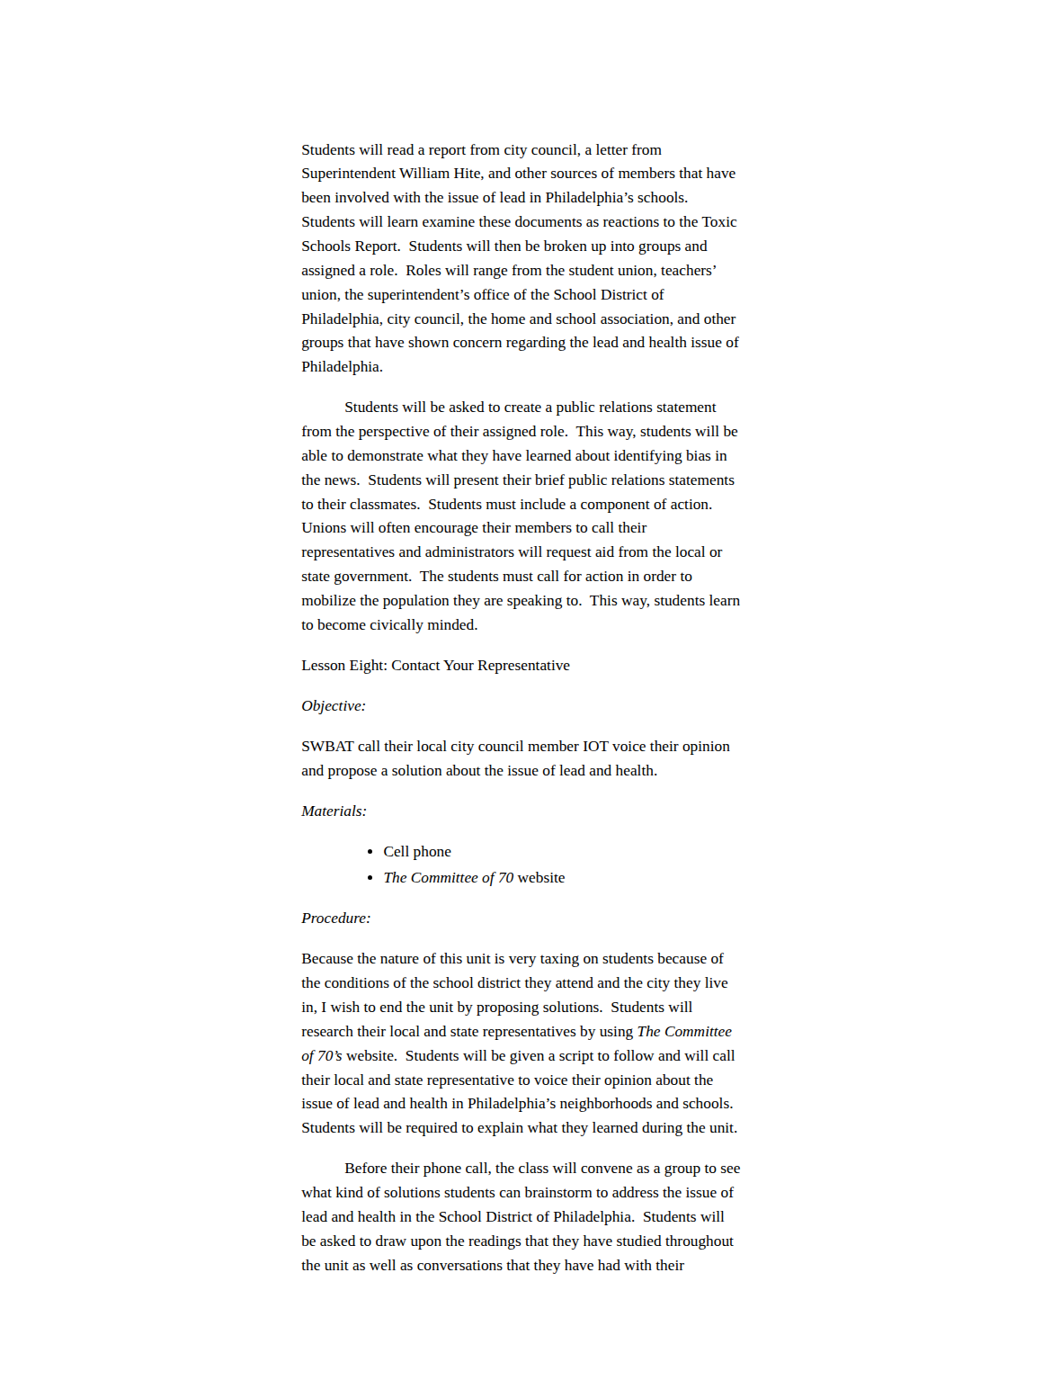Students will read a report from city council, a letter from Superintendent William Hite, and other sources of members that have been involved with the issue of lead in Philadelphia’s schools. Students will learn examine these documents as reactions to the Toxic Schools Report. Students will then be broken up into groups and assigned a role. Roles will range from the student union, teachers’ union, the superintendent’s office of the School District of Philadelphia, city council, the home and school association, and other groups that have shown concern regarding the lead and health issue of Philadelphia.
Students will be asked to create a public relations statement from the perspective of their assigned role. This way, students will be able to demonstrate what they have learned about identifying bias in the news. Students will present their brief public relations statements to their classmates. Students must include a component of action. Unions will often encourage their members to call their representatives and administrators will request aid from the local or state government. The students must call for action in order to mobilize the population they are speaking to. This way, students learn to become civically minded.
Lesson Eight: Contact Your Representative
Objective:
SWBAT call their local city council member IOT voice their opinion and propose a solution about the issue of lead and health.
Materials:
Cell phone
The Committee of 70 website
Procedure:
Because the nature of this unit is very taxing on students because of the conditions of the school district they attend and the city they live in, I wish to end the unit by proposing solutions. Students will research their local and state representatives by using The Committee of 70’s website. Students will be given a script to follow and will call their local and state representative to voice their opinion about the issue of lead and health in Philadelphia’s neighborhoods and schools. Students will be required to explain what they learned during the unit.
Before their phone call, the class will convene as a group to see what kind of solutions students can brainstorm to address the issue of lead and health in the School District of Philadelphia. Students will be asked to draw upon the readings that they have studied throughout the unit as well as conversations that they have had with their